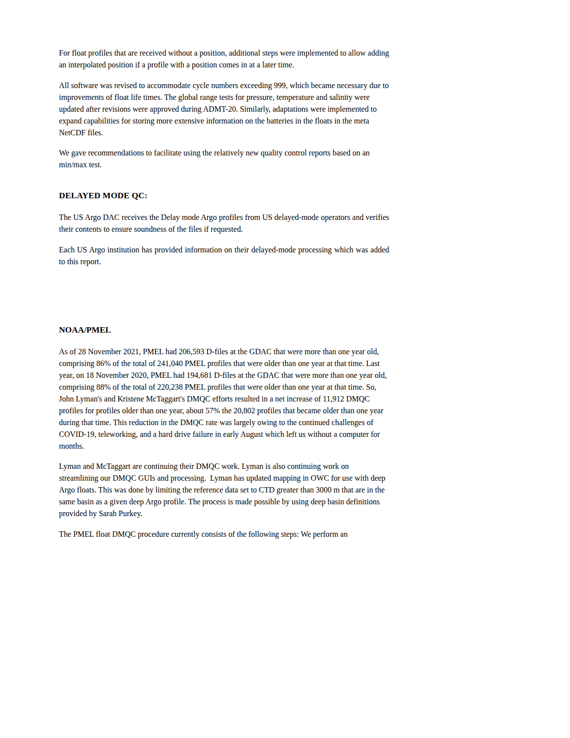For float profiles that are received without a position, additional steps were implemented to allow adding an interpolated position if a profile with a position comes in at a later time.
All software was revised to accommodate cycle numbers exceeding 999, which became necessary due to improvements of float life times. The global range tests for pressure, temperature and salinity were updated after revisions were approved during ADMT-20. Similarly, adaptations were implemented to expand capabilities for storing more extensive information on the batteries in the floats in the meta NetCDF files.
We gave recommendations to facilitate using the relatively new quality control reports based on an min/max test.
DELAYED MODE QC:
The US Argo DAC receives the Delay mode Argo profiles from US delayed-mode operators and verifies their contents to ensure soundness of the files if requested.
Each US Argo institution has provided information on their delayed-mode processing which was added to this report.
NOAA/PMEL
As of 28 November 2021, PMEL had 206,593 D-files at the GDAC that were more than one year old, comprising 86% of the total of 241,040 PMEL profiles that were older than one year at that time. Last year, on 18 November 2020, PMEL had 194,681 D-files at the GDAC that were more than one year old, comprising 88% of the total of 220,238 PMEL profiles that were older than one year at that time. So, John Lyman's and Kristene McTaggart's DMQC efforts resulted in a net increase of 11,912 DMQC profiles for profiles older than one year, about 57% the 20,802 profiles that became older than one year during that time. This reduction in the DMQC rate was largely owing to the continued challenges of COVID-19, teleworking, and a hard drive failure in early August which left us without a computer for months.
Lyman and McTaggart are continuing their DMQC work. Lyman is also continuing work on streamlining our DMQC GUIs and processing. Lyman has updated mapping in OWC for use with deep Argo floats. This was done by limiting the reference data set to CTD greater than 3000 m that are in the same basin as a given deep Argo profile. The process is made possible by using deep basin definitions provided by Sarah Purkey.
The PMEL float DMQC procedure currently consists of the following steps: We perform an